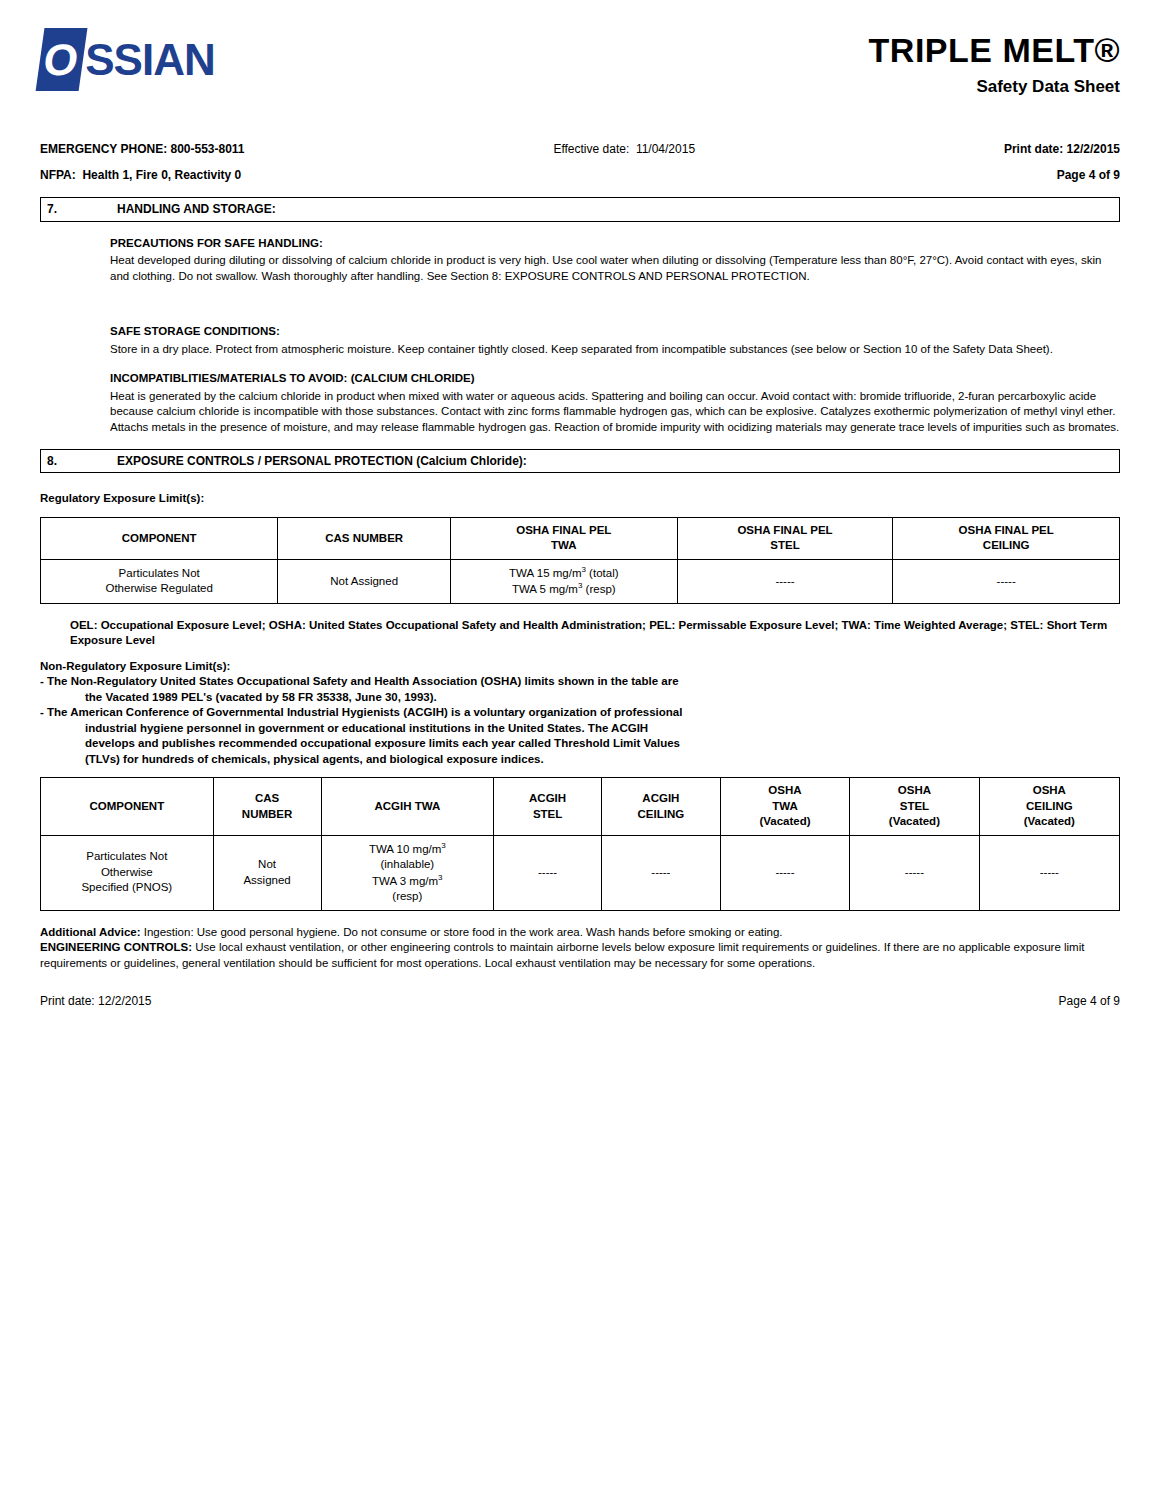OSSIAN
TRIPLE MELT®
Safety Data Sheet
EMERGENCY PHONE: 800-553-8011 Effective date: 11/04/2015 Print date: 12/2/2015
NFPA: Health 1, Fire 0, Reactivity 0 Page 4 of 9
7. HANDLING AND STORAGE:
PRECAUTIONS FOR SAFE HANDLING:
Heat developed during diluting or dissolving of calcium chloride in product is very high. Use cool water when diluting or dissolving (Temperature less than 80°F, 27°C). Avoid contact with eyes, skin and clothing. Do not swallow. Wash thoroughly after handling. See Section 8: EXPOSURE CONTROLS AND PERSONAL PROTECTION.
SAFE STORAGE CONDITIONS:
Store in a dry place. Protect from atmospheric moisture. Keep container tightly closed. Keep separated from incompatible substances (see below or Section 10 of the Safety Data Sheet).
INCOMPATIBLITIES/MATERIALS TO AVOID: (CALCIUM CHLORIDE)
Heat is generated by the calcium chloride in product when mixed with water or aqueous acids. Spattering and boiling can occur. Avoid contact with: bromide trifluoride, 2-furan percarboxylic acide because calcium chloride is incompatible with those substances. Contact with zinc forms flammable hydrogen gas, which can be explosive. Catalyzes exothermic polymerization of methyl vinyl ether. Attachs metals in the presence of moisture, and may release flammable hydrogen gas. Reaction of bromide impurity with ocidizing materials may generate trace levels of impurities such as bromates.
8. EXPOSURE CONTROLS / PERSONAL PROTECTION (Calcium Chloride):
Regulatory Exposure Limit(s):
| COMPONENT | CAS NUMBER | OSHA FINAL PEL TWA | OSHA FINAL PEL STEL | OSHA FINAL PEL CEILING |
| --- | --- | --- | --- | --- |
| Particulates Not Otherwise Regulated | Not Assigned | TWA 15 mg/m 3 (total) TWA 5 mg/m 3 (resp) | ----- | ----- |
OEL: Occupational Exposure Level; OSHA: United States Occupational Safety and Health Administration; PEL: Permissable Exposure Level; TWA: Time Weighted Average; STEL: Short Term Exposure Level
Non-Regulatory Exposure Limit(s):
- The Non-Regulatory United States Occupational Safety and Health Association (OSHA) limits shown in the table are the Vacated 1989 PEL's (vacated by 58 FR 35338, June 30, 1993). - The American Conference of Governmental Industrial Hygienists (ACGIH) is a voluntary organization of professional industrial hygiene personnel in government or educational institutions in the United States. The ACGIH develops and publishes recommended occupational exposure limits each year called Threshold Limit Values (TLVs) for hundreds of chemicals, physical agents, and biological exposure indices.
| COMPONENT | CAS NUMBER | ACGIH TWA | ACGIH STEL | ACGIH CEILING | OSHA TWA (Vacated) | OSHA STEL (Vacated) | OSHA CEILING (Vacated) |
| --- | --- | --- | --- | --- | --- | --- | --- |
| Particulates Not Otherwise Specified (PNOS) | Not Assigned | TWA 10 mg/m 3 (inhalable) TWA 3 mg/m 3 (resp) | ----- | ----- | ----- | ----- | ----- |
Additional Advice: Ingestion: Use good personal hygiene. Do not consume or store food in the work area. Wash hands before smoking or eating.
ENGINEERING CONTROLS: Use local exhaust ventilation, or other engineering controls to maintain airborne levels below exposure limit requirements or guidelines. If there are no applicable exposure limit requirements or guidelines, general ventilation should be sufficient for most operations. Local exhaust ventilation may be necessary for some operations.
Print date: 12/2/2015 Page 4 of 9